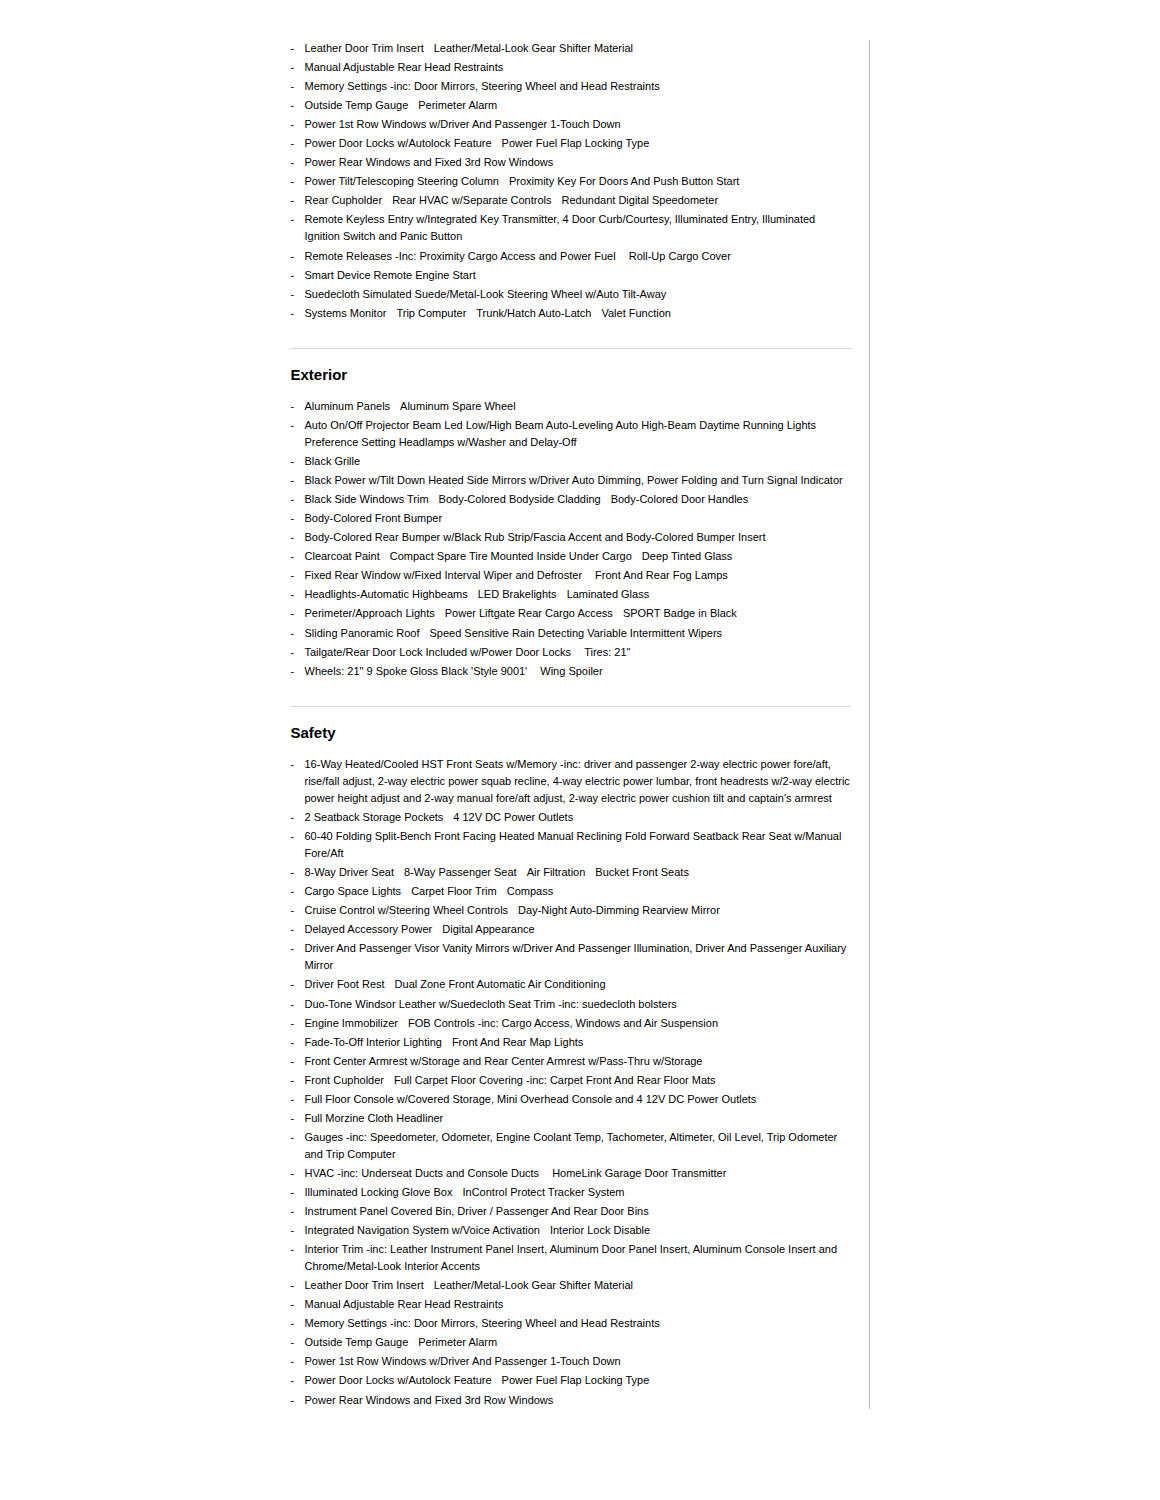Leather Door Trim Insert Leather/Metal-Look Gear Shifter Material
Manual Adjustable Rear Head Restraints
Memory Settings -inc: Door Mirrors, Steering Wheel and Head Restraints
Outside Temp Gauge Perimeter Alarm
Power 1st Row Windows w/Driver And Passenger 1-Touch Down
Power Door Locks w/Autolock Feature Power Fuel Flap Locking Type
Power Rear Windows and Fixed 3rd Row Windows
Power Tilt/Telescoping Steering Column Proximity Key For Doors And Push Button Start
Rear Cupholder Rear HVAC w/Separate Controls Redundant Digital Speedometer
Remote Keyless Entry w/Integrated Key Transmitter, 4 Door Curb/Courtesy, Illuminated Entry, Illuminated Ignition Switch and Panic Button
Remote Releases -Inc: Proximity Cargo Access and Power Fuel Roll-Up Cargo Cover
Smart Device Remote Engine Start
Suedecloth Simulated Suede/Metal-Look Steering Wheel w/Auto Tilt-Away
Systems Monitor Trip Computer Trunk/Hatch Auto-Latch Valet Function
Exterior
Aluminum Panels Aluminum Spare Wheel
Auto On/Off Projector Beam Led Low/High Beam Auto-Leveling Auto High-Beam Daytime Running Lights Preference Setting Headlamps w/Washer and Delay-Off
Black Grille
Black Power w/Tilt Down Heated Side Mirrors w/Driver Auto Dimming, Power Folding and Turn Signal Indicator
Black Side Windows Trim Body-Colored Bodyside Cladding Body-Colored Door Handles
Body-Colored Front Bumper
Body-Colored Rear Bumper w/Black Rub Strip/Fascia Accent and Body-Colored Bumper Insert
Clearcoat Paint Compact Spare Tire Mounted Inside Under Cargo Deep Tinted Glass
Fixed Rear Window w/Fixed Interval Wiper and Defroster Front And Rear Fog Lamps
Headlights-Automatic Highbeams LED Brakelights Laminated Glass
Perimeter/Approach Lights Power Liftgate Rear Cargo Access SPORT Badge in Black
Sliding Panoramic Roof Speed Sensitive Rain Detecting Variable Intermittent Wipers
Tailgate/Rear Door Lock Included w/Power Door Locks Tires: 21"
Wheels: 21" 9 Spoke Gloss Black 'Style 9001' Wing Spoiler
Safety
16-Way Heated/Cooled HST Front Seats w/Memory -inc: driver and passenger 2-way electric power fore/aft, rise/fall adjust, 2-way electric power squab recline, 4-way electric power lumbar, front headrests w/2-way electric power height adjust and 2-way manual fore/aft adjust, 2-way electric power cushion tilt and captain's armrest
2 Seatback Storage Pockets 4 12V DC Power Outlets
60-40 Folding Split-Bench Front Facing Heated Manual Reclining Fold Forward Seatback Rear Seat w/Manual Fore/Aft
8-Way Driver Seat 8-Way Passenger Seat Air Filtration Bucket Front Seats
Cargo Space Lights Carpet Floor Trim Compass
Cruise Control w/Steering Wheel Controls Day-Night Auto-Dimming Rearview Mirror
Delayed Accessory Power Digital Appearance
Driver And Passenger Visor Vanity Mirrors w/Driver And Passenger Illumination, Driver And Passenger Auxiliary Mirror
Driver Foot Rest Dual Zone Front Automatic Air Conditioning
Duo-Tone Windsor Leather w/Suedecloth Seat Trim -inc: suedecloth bolsters
Engine Immobilizer FOB Controls -inc: Cargo Access, Windows and Air Suspension
Fade-To-Off Interior Lighting Front And Rear Map Lights
Front Center Armrest w/Storage and Rear Center Armrest w/Pass-Thru w/Storage
Front Cupholder Full Carpet Floor Covering -inc: Carpet Front And Rear Floor Mats
Full Floor Console w/Covered Storage, Mini Overhead Console and 4 12V DC Power Outlets
Full Morzine Cloth Headliner
Gauges -inc: Speedometer, Odometer, Engine Coolant Temp, Tachometer, Altimeter, Oil Level, Trip Odometer and Trip Computer
HVAC -inc: Underseat Ducts and Console Ducts HomeLink Garage Door Transmitter
Illuminated Locking Glove Box InControl Protect Tracker System
Instrument Panel Covered Bin, Driver / Passenger And Rear Door Bins
Integrated Navigation System w/Voice Activation Interior Lock Disable
Interior Trim -inc: Leather Instrument Panel Insert, Aluminum Door Panel Insert, Aluminum Console Insert and Chrome/Metal-Look Interior Accents
Leather Door Trim Insert Leather/Metal-Look Gear Shifter Material
Manual Adjustable Rear Head Restraints
Memory Settings -inc: Door Mirrors, Steering Wheel and Head Restraints
Outside Temp Gauge Perimeter Alarm
Power 1st Row Windows w/Driver And Passenger 1-Touch Down
Power Door Locks w/Autolock Feature Power Fuel Flap Locking Type
Power Rear Windows and Fixed 3rd Row Windows